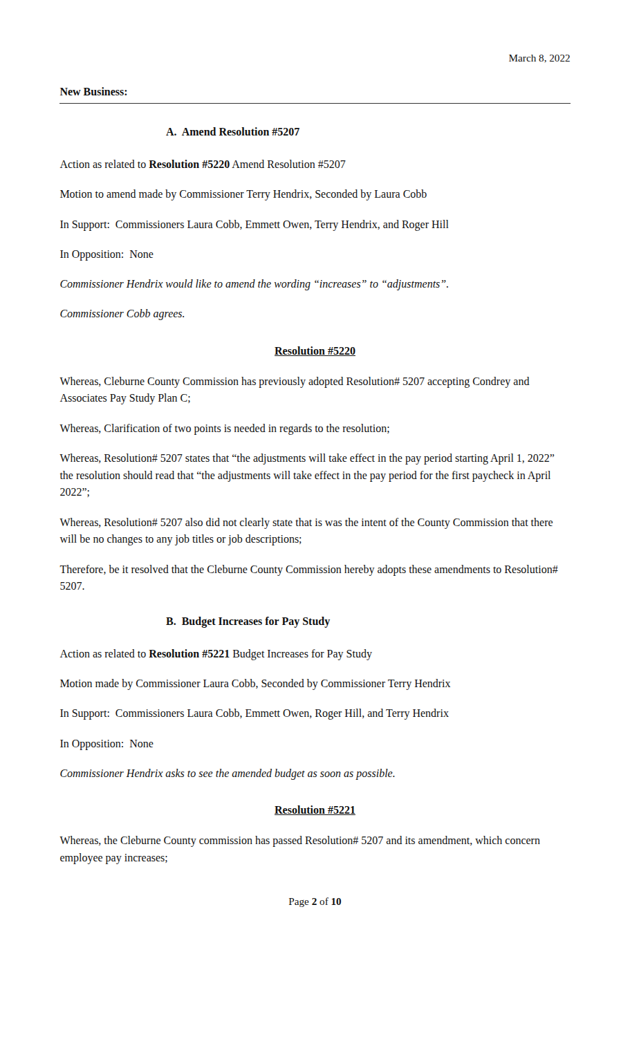March 8, 2022
New Business:
A. Amend Resolution #5207
Action as related to Resolution #5220 Amend Resolution #5207
Motion to amend made by Commissioner Terry Hendrix, Seconded by Laura Cobb
In Support: Commissioners Laura Cobb, Emmett Owen, Terry Hendrix, and Roger Hill
In Opposition: None
Commissioner Hendrix would like to amend the wording “increases” to “adjustments”.
Commissioner Cobb agrees.
Resolution #5220
Whereas, Cleburne County Commission has previously adopted Resolution# 5207 accepting Condrey and Associates Pay Study Plan C;
Whereas, Clarification of two points is needed in regards to the resolution;
Whereas, Resolution# 5207 states that “the adjustments will take effect in the pay period starting April 1, 2022” the resolution should read that “the adjustments will take effect in the pay period for the first paycheck in April 2022”;
Whereas, Resolution# 5207 also did not clearly state that is was the intent of the County Commission that there will be no changes to any job titles or job descriptions;
Therefore, be it resolved that the Cleburne County Commission hereby adopts these amendments to Resolution# 5207.
B. Budget Increases for Pay Study
Action as related to Resolution #5221 Budget Increases for Pay Study
Motion made by Commissioner Laura Cobb, Seconded by Commissioner Terry Hendrix
In Support: Commissioners Laura Cobb, Emmett Owen, Roger Hill, and Terry Hendrix
In Opposition: None
Commissioner Hendrix asks to see the amended budget as soon as possible.
Resolution #5221
Whereas, the Cleburne County commission has passed Resolution# 5207 and its amendment, which concern employee pay increases;
Page 2 of 10